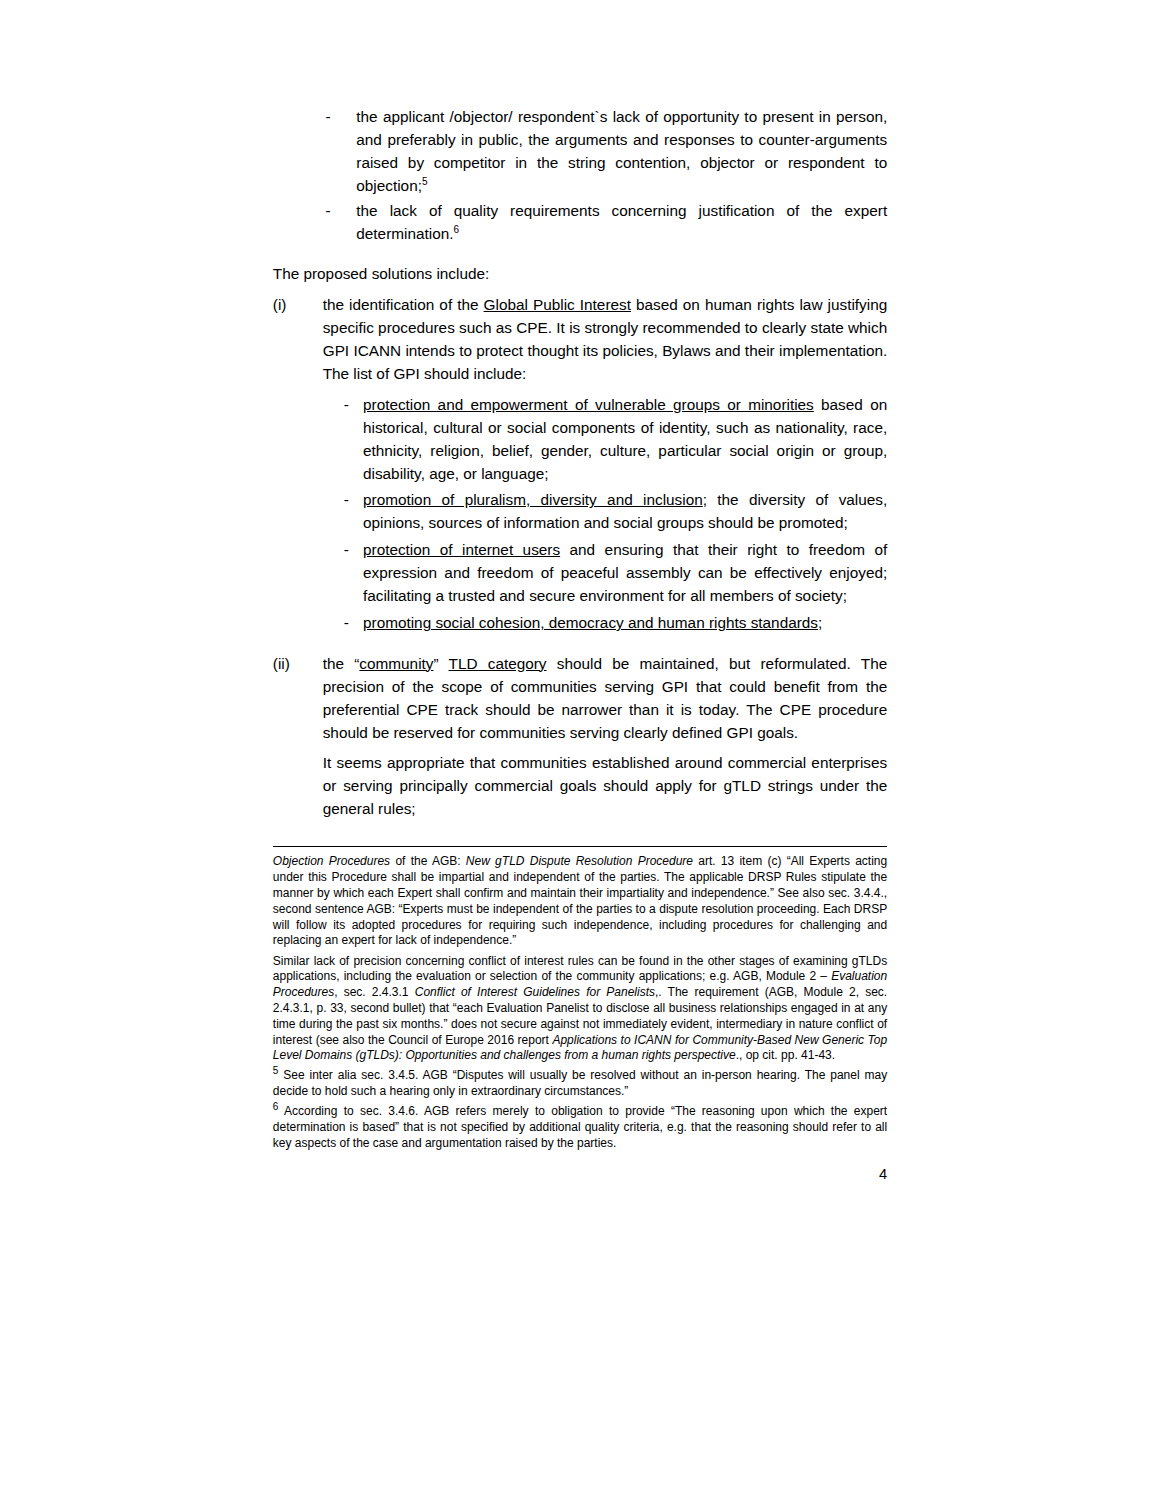the applicant /objector/ respondent`s lack of opportunity to present in person, and preferably in public, the arguments and responses to counter-arguments raised by competitor in the string contention, objector or respondent to objection;5
the lack of quality requirements concerning justification of the expert determination.6
The proposed solutions include:
(i)
the identification of the Global Public Interest based on human rights law justifying specific procedures such as CPE. It is strongly recommended to clearly state which GPI ICANN intends to protect thought its policies, Bylaws and their implementation. The list of GPI should include:
protection and empowerment of vulnerable groups or minorities based on historical, cultural or social components of identity, such as nationality, race, ethnicity, religion, belief, gender, culture, particular social origin or group, disability, age, or language;
promotion of pluralism, diversity and inclusion; the diversity of values, opinions, sources of information and social groups should be promoted;
protection of internet users and ensuring that their right to freedom of expression and freedom of peaceful assembly can be effectively enjoyed; facilitating a trusted and secure environment for all members of society;
promoting social cohesion, democracy and human rights standards;
(ii)
the “community” TLD category should be maintained, but reformulated. The precision of the scope of communities serving GPI that could benefit from the preferential CPE track should be narrower than it is today. The CPE procedure should be reserved for communities serving clearly defined GPI goals.
It seems appropriate that communities established around commercial enterprises or serving principally commercial goals should apply for gTLD strings under the general rules;
Objection Procedures of the AGB: New gTLD Dispute Resolution Procedure art. 13 item (c) “All Experts acting under this Procedure shall be impartial and independent of the parties. The applicable DRSP Rules stipulate the manner by which each Expert shall confirm and maintain their impartiality and independence.” See also sec. 3.4.4., second sentence AGB: “Experts must be independent of the parties to a dispute resolution proceeding. Each DRSP will follow its adopted procedures for requiring such independence, including procedures for challenging and replacing an expert for lack of independence.”
Similar lack of precision concerning conflict of interest rules can be found in the other stages of examining gTLDs applications, including the evaluation or selection of the community applications; e.g. AGB, Module 2 – Evaluation Procedures, sec. 2.4.3.1 Conflict of Interest Guidelines for Panelists,. The requirement (AGB, Module 2, sec. 2.4.3.1, p. 33, second bullet) that “each Evaluation Panelist to disclose all business relationships engaged in at any time during the past six months.” does not secure against not immediately evident, intermediary in nature conflict of interest (see also the Council of Europe 2016 report Applications to ICANN for Community-Based New Generic Top Level Domains (gTLDs): Opportunities and challenges from a human rights perspective., op cit. pp. 41-43.
5 See inter alia sec. 3.4.5. AGB “Disputes will usually be resolved without an in-person hearing. The panel may decide to hold such a hearing only in extraordinary circumstances.”
6 According to sec. 3.4.6. AGB refers merely to obligation to provide “The reasoning upon which the expert determination is based” that is not specified by additional quality criteria, e.g. that the reasoning should refer to all key aspects of the case and argumentation raised by the parties.
4